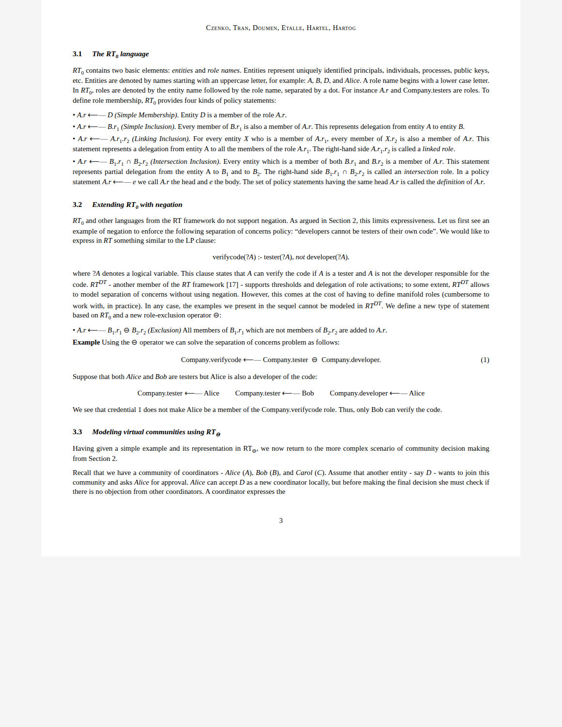Czenko, Tran, Doumen, Etalle, Hartel, Hartog
3.1 The RT0 language
RT0 contains two basic elements: entities and role names. Entities represent uniquely identified principals, individuals, processes, public keys, etc. Entities are denoted by names starting with an uppercase letter, for example: A, B, D, and Alice. A role name begins with a lower case letter. In RT0, roles are denoted by the entity name followed by the role name, separated by a dot. For instance A.r and Company.testers are roles. To define role membership, RT0 provides four kinds of policy statements:
A.r ⟵— D (Simple Membership). Entity D is a member of the role A.r.
A.r ⟵— B.r1 (Simple Inclusion). Every member of B.r1 is also a member of A.r. This represents delegation from entity A to entity B.
A.r ⟵— A.r1.r2 (Linking Inclusion). For every entity X who is a member of A.r1, every member of X.r2 is also a member of A.r. This statement represents a delegation from entity A to all the members of the role A.r1. The right-hand side A.r1.r2 is called a linked role.
A.r ⟵— B1.r1 ∩ B2.r2 (Intersection Inclusion). Every entity which is a member of both B.r1 and B.r2 is a member of A.r. This statement represents partial delegation from the entity A to B1 and to B2. The right-hand side B1.r1 ∩ B2.r2 is called an intersection role. In a policy statement A.r ⟵— e we call A.r the head and e the body. The set of policy statements having the same head A.r is called the definition of A.r.
3.2 Extending RT0 with negation
RT0 and other languages from the RT framework do not support negation. As argued in Section 2, this limits expressiveness. Let us first see an example of negation to enforce the following separation of concerns policy: “developers cannot be testers of their own code”. We would like to express in RT something similar to the LP clause:
verifycode(?A) :- tester(?A), not developer(?A).
where ?A denotes a logical variable. This clause states that A can verify the code if A is a tester and A is not the developer responsible for the code. RTDT - another member of the RT framework [17] - supports thresholds and delegation of role activations; to some extent, RTDT allows to model separation of concerns without using negation. However, this comes at the cost of having to define manifold roles (cumbersome to work with, in practice). In any case, the examples we present in the sequel cannot be modeled in RTDT. We define a new type of statement based on RT0 and a new role-exclusion operator ⊖:
A.r ⟵— B1.r1 ⊖ B2.r2 (Exclusion) All members of B1.r1 which are not members of B2.r2 are added to A.r.
Example Using the ⊖ operator we can solve the separation of concerns problem as follows:
Company.verifycode ⟵— Company.tester ⊖ Company.developer. (1)
Suppose that both Alice and Bob are testers but Alice is also a developer of the code:
Company.tester ⟵— Alice Company.tester ⟵— Bob Company.developer ⟵— Alice
We see that credential 1 does not make Alice be a member of the Company.verifycode role. Thus, only Bob can verify the code.
3.3 Modeling virtual communities using RT⊖
Having given a simple example and its representation in RT⊖, we now return to the more complex scenario of community decision making from Section 2.
Recall that we have a community of coordinators - Alice (A), Bob (B), and Carol (C). Assume that another entity - say D - wants to join this community and asks Alice for approval. Alice can accept D as a new coordinator locally, but before making the final decision she must check if there is no objection from other coordinators. A coordinator expresses the
3